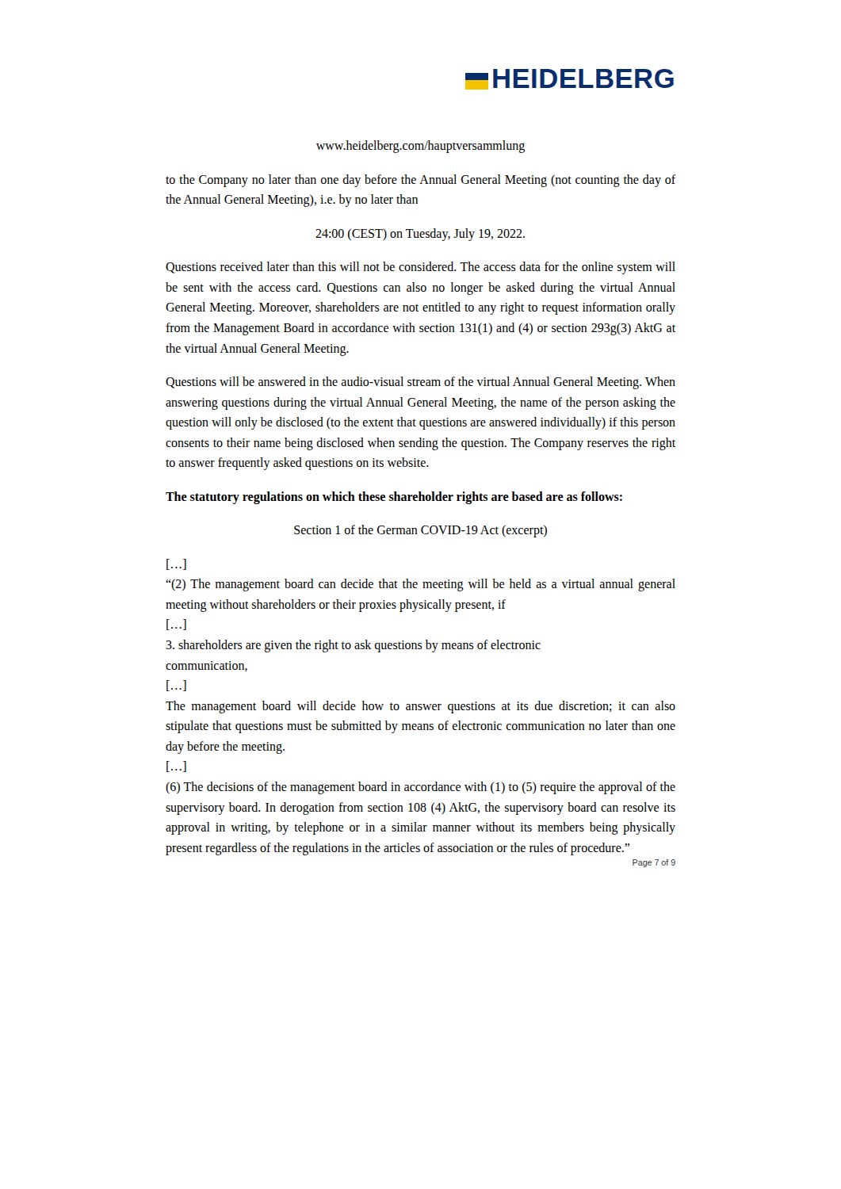HEIDELBERG
www.heidelberg.com/hauptversammlung
to the Company no later than one day before the Annual General Meeting (not counting the day of the Annual General Meeting), i.e. by no later than
24:00 (CEST) on Tuesday, July 19, 2022.
Questions received later than this will not be considered. The access data for the online system will be sent with the access card. Questions can also no longer be asked during the virtual Annual General Meeting. Moreover, shareholders are not entitled to any right to request information orally from the Management Board in accordance with section 131(1) and (4) or section 293g(3) AktG at the virtual Annual General Meeting.
Questions will be answered in the audio-visual stream of the virtual Annual General Meeting. When answering questions during the virtual Annual General Meeting, the name of the person asking the question will only be disclosed (to the extent that questions are answered individually) if this person consents to their name being disclosed when sending the question. The Company reserves the right to answer frequently asked questions on its website.
The statutory regulations on which these shareholder rights are based are as follows:
Section 1 of the German COVID-19 Act (excerpt)
[…]
“(2) The management board can decide that the meeting will be held as a virtual annual general meeting without shareholders or their proxies physically present, if
[…]
3. shareholders are given the right to ask questions by means of electronic
communication,
[…]
The management board will decide how to answer questions at its due discretion; it can also stipulate that questions must be submitted by means of electronic communication no later than one day before the meeting.
[…]
(6) The decisions of the management board in accordance with (1) to (5) require the approval of the supervisory board. In derogation from section 108 (4) AktG, the supervisory board can resolve its approval in writing, by telephone or in a similar manner without its members being physically present regardless of the regulations in the articles of association or the rules of procedure.”
Page 7 of 9